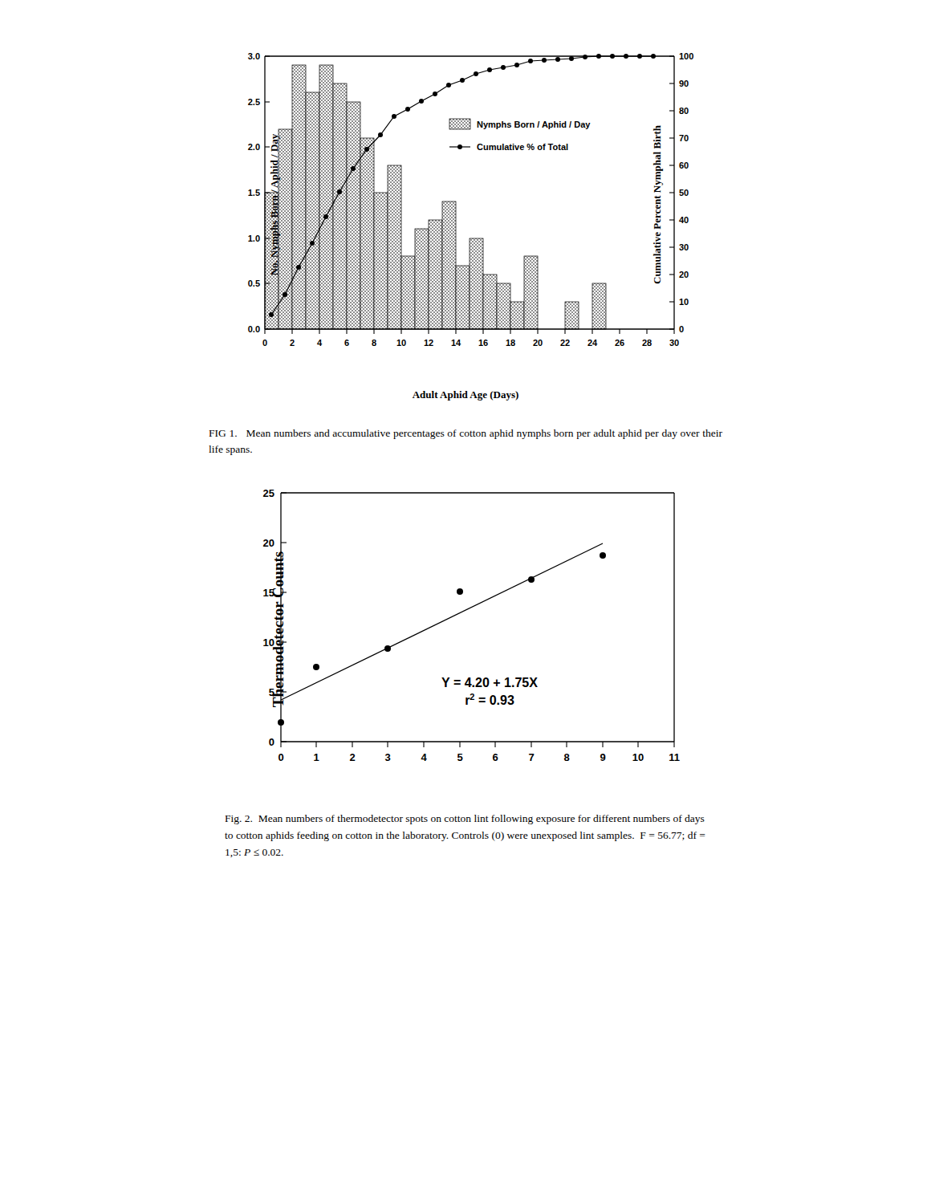No. Nymphs Born / Aphid / Day
Cumulative Percent Nymphal Birth
0.0 0.5 1.0 1.5 2.0 2.5 3.0 0 10 20 30 40 50 60 70 80 90 100 0 2 4 6 8 10 12 14 16 18 20 22 24 26 28 30 Nymphs Born / Aphid / Day Cumulative % of Total
Adult Aphid Age (Days)
FIG 1. Mean numbers and accumulative percentages of cotton aphid nymphs born per adult aphid per day over their life spans.
Thermodetector Counts
0 5 10 15 20 25 0 1 2 3 4 5 6 7 8 9 10 11 Y = 4.20 + 1.75X r2 = 0.93
Fig. 2. Mean numbers of thermodetector spots on cotton lint following exposure for different numbers of days to cotton aphids feeding on cotton in the laboratory. Controls (0) were unexposed lint samples. F = 56.77; df = 1,5: P ≤ 0.02.